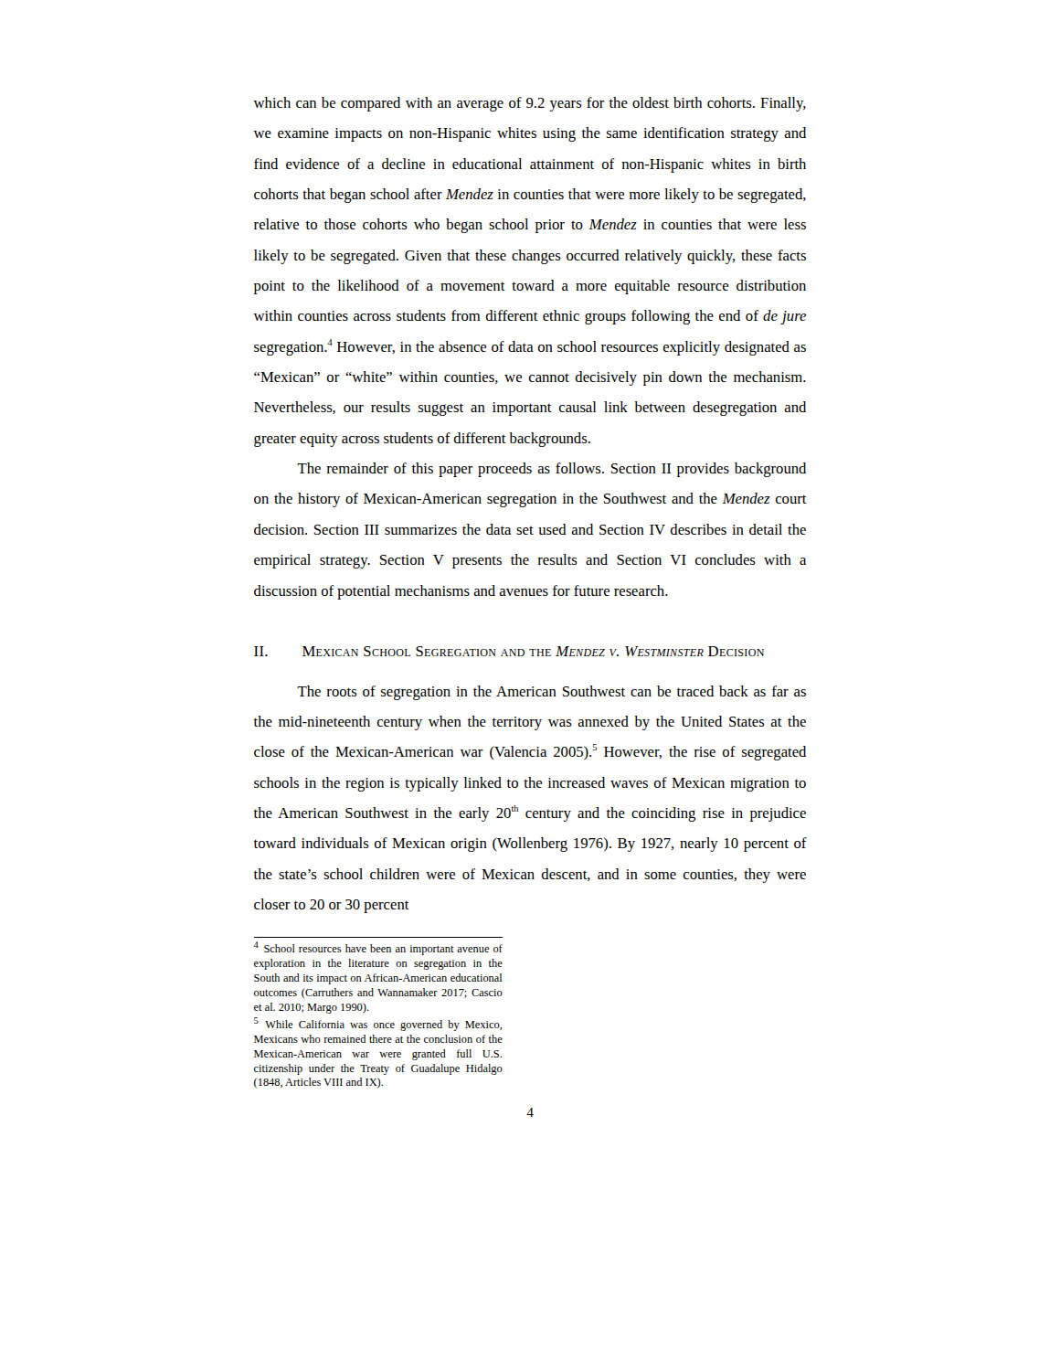which can be compared with an average of 9.2 years for the oldest birth cohorts. Finally, we examine impacts on non-Hispanic whites using the same identification strategy and find evidence of a decline in educational attainment of non-Hispanic whites in birth cohorts that began school after Mendez in counties that were more likely to be segregated, relative to those cohorts who began school prior to Mendez in counties that were less likely to be segregated. Given that these changes occurred relatively quickly, these facts point to the likelihood of a movement toward a more equitable resource distribution within counties across students from different ethnic groups following the end of de jure segregation.4 However, in the absence of data on school resources explicitly designated as “Mexican” or “white” within counties, we cannot decisively pin down the mechanism. Nevertheless, our results suggest an important causal link between desegregation and greater equity across students of different backgrounds.
The remainder of this paper proceeds as follows. Section II provides background on the history of Mexican-American segregation in the Southwest and the Mendez court decision. Section III summarizes the data set used and Section IV describes in detail the empirical strategy. Section V presents the results and Section VI concludes with a discussion of potential mechanisms and avenues for future research.
II. Mexican School Segregation and the Mendez v. Westminster Decision
The roots of segregation in the American Southwest can be traced back as far as the mid-nineteenth century when the territory was annexed by the United States at the close of the Mexican-American war (Valencia 2005).5 However, the rise of segregated schools in the region is typically linked to the increased waves of Mexican migration to the American Southwest in the early 20th century and the coinciding rise in prejudice toward individuals of Mexican origin (Wollenberg 1976). By 1927, nearly 10 percent of the state’s school children were of Mexican descent, and in some counties, they were closer to 20 or 30 percent
4 School resources have been an important avenue of exploration in the literature on segregation in the South and its impact on African-American educational outcomes (Carruthers and Wannamaker 2017; Cascio et al. 2010; Margo 1990).
5 While California was once governed by Mexico, Mexicans who remained there at the conclusion of the Mexican-American war were granted full U.S. citizenship under the Treaty of Guadalupe Hidalgo (1848, Articles VIII and IX).
4